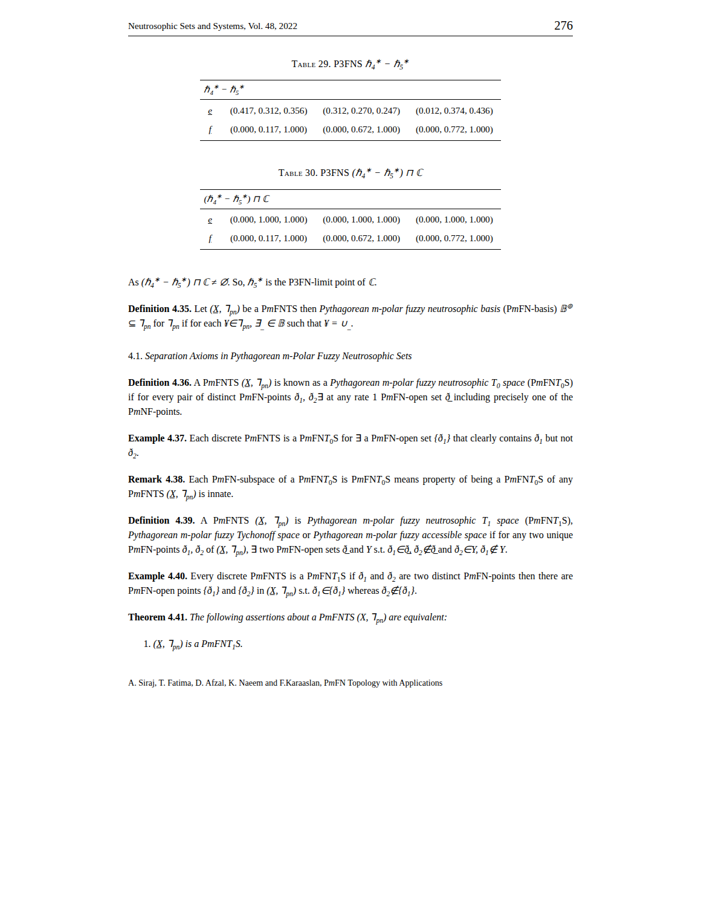Neutrosophic Sets and Systems, Vol. 48, 2022
276
Table 29. P3FNS ℏ4∗ − ℏ5∗
| ℏ 4 ∗ − ℏ 5 ∗ |
| --- |
| e | (0.417, 0.312, 0.356) | (0.312, 0.270, 0.247) | (0.012, 0.374, 0.436) |
| f | (0.000, 0.117, 1.000) | (0.000, 0.672, 1.000) | (0.000, 0.772, 1.000) |
Table 30. P3FNS (ℏ4∗ − ℏ5∗) ⊓ ℂ
| (ℏ 4 ∗ − ℏ 5 ∗ ) ⊓ ℂ |
| --- |
| e | (0.000, 1.000, 1.000) | (0.000, 1.000, 1.000) | (0.000, 1.000, 1.000) |
| f | (0.000, 0.117, 1.000) | (0.000, 0.672, 1.000) | (0.000, 0.772, 1.000) |
As (ℏ4∗ − ℏ5∗) ⊓ ℂ ≠ ∅̸. So, ℏ5∗ is the P3FN-limit point of ℂ.
Definition 4.35. Let (X̲, ⅂pn) be a Pm FNTS then Pythagorean m-polar fuzzy neutrosophic basis (Pm FN-basis) 𝔹⊚ ⊆ ⅂pn for ⅂pn if for each ¥∈⅂pn, ∃_ ∈ 𝔹 such that ¥ = ∪_.
4.1. Separation Axioms in Pythagorean m-Polar Fuzzy Neutrosophic Sets
Definition 4.36. A Pm FNTS (X̲, ⅂pn) is known as a Pythagorean m-polar fuzzy neutrosophic T0 space (Pm FNT0S) if for every pair of distinct Pm FN-points ð1, ð2∃ at any rate 1 Pm FN-open set ð̲ including precisely one of the Pm NF-points.
Example 4.37. Each discrete Pm FNTS is a Pm FNT0S for ∃ a Pm FN-open set {ð1} that clearly contains ð1 but not ð2.
Remark 4.38. Each Pm FN-subspace of a Pm FNT0S is Pm FNT0S means property of being a Pm FNT0S of any Pm FNTS (X̲, ⅂pn) is innate.
Definition 4.39. A Pm FNTS (X̲, ⅂pn) is Pythagorean m-polar fuzzy neutrosophic T1 space (Pm FNT1S), Pythagorean m-polar fuzzy Tychonoff space or Pythagorean m-polar fuzzy accessible space if for any two unique Pm FN-points ð1, ð2 of (X̲, ⅂pn), ∃ two Pm FN-open sets ð̲ and Υ s.t. ð1∈ð̲, ð2∉ð̲ and ð2∈Υ, ð1∉ Υ.
Example 4.40. Every discrete Pm FNTS is a Pm FNT1S if ð1 and ð2 are two distinct Pm FN-points then there are Pm FN-open points {ð1} and {ð2} in (X̲, ⅂pn) s.t. ð1∈{ð1} whereas ð2∉{ð1}.
Theorem 4.41. The following assertions about a PmFNTS (X, ⅂pn) are equivalent:
(X̲, ⅂pn) is a PmFNT1S.
A. Siraj, T. Fatima, D. Afzal, K. Naeem and F.Karaaslan, Pm FN Topology with Applications